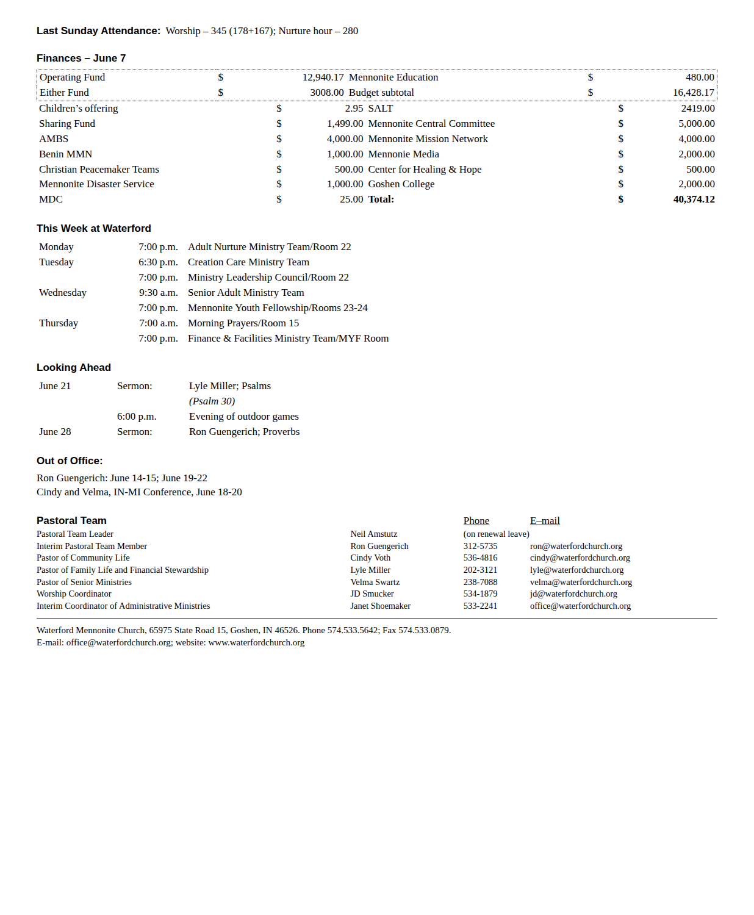Last Sunday Attendance: Worship – 345 (178+167); Nurture hour – 280
Finances – June 7
| Operating Fund | $ | 12,940.17 | Mennonite Education | $ | 480.00 |
| Either Fund | $ | 3008.00 | Budget subtotal | $ | 16,428.17 |
| Children’s offering | $ | 2.95 | SALT | $ | 2419.00 |
| Sharing Fund | $ | 1,499.00 | Mennonite Central Committee | $ | 5,000.00 |
| AMBS | $ | 4,000.00 | Mennonite Mission Network | $ | 4,000.00 |
| Benin MMN | $ | 1,000.00 | Mennonie Media | $ | 2,000.00 |
| Christian Peacemaker Teams | $ | 500.00 | Center for Healing & Hope | $ | 500.00 |
| Mennonite Disaster Service | $ | 1,000.00 | Goshen College | $ | 2,000.00 |
| MDC | $ | 25.00 | Total: | $ | 40,374.12 |
This Week at Waterford
| Monday | 7:00 p.m. | Adult Nurture Ministry Team/Room 22 |
| Tuesday | 6:30 p.m. | Creation Care Ministry Team |
| | 7:00 p.m. | Ministry Leadership Council/Room 22 |
| Wednesday | 9:30 a.m. | Senior Adult Ministry Team |
| | 7:00 p.m. | Mennonite Youth Fellowship/Rooms 23-24 |
| Thursday | 7:00 a.m. | Morning Prayers/Room 15 |
| | 7:00 p.m. | Finance & Facilities Ministry Team/MYF Room |
Looking Ahead
| June 21 | Sermon: | Lyle Miller; Psalms |
| | | (Psalm 30) |
| | 6:00 p.m. | Evening of outdoor games |
| June 28 | Sermon: | Ron Guengerich; Proverbs |
Out of Office:
Ron Guengerich: June 14-15; June 19-22
Cindy and Velma, IN-MI Conference, June 18-20
| Pastoral Team | Phone | E–mail |
| Pastoral Team Leader | Neil Amstutz | (on renewal leave) |
| Interim Pastoral Team Member | Ron Guengerich | 312-5735 | ron@waterfordchurch.org |
| Pastor of Community Life | Cindy Voth | 536-4816 | cindy@waterfordchurch.org |
| Pastor of Family Life and Financial Stewardship | Lyle Miller | 202-3121 | lyle@waterfordchurch.org |
| Pastor of Senior Ministries | Velma Swartz | 238-7088 | velma@waterfordchurch.org |
| Worship Coordinator | JD Smucker | 534-1879 | jd@waterfordchurch.org |
| Interim Coordinator of Administrative Ministries | Janet Shoemaker | 533-2241 | office@waterfordchurch.org |
Waterford Mennonite Church, 65975 State Road 15, Goshen, IN 46526. Phone 574.533.5642; Fax 574.533.0879.
E-mail: office@waterfordchurch.org; website: www.waterfordchurch.org